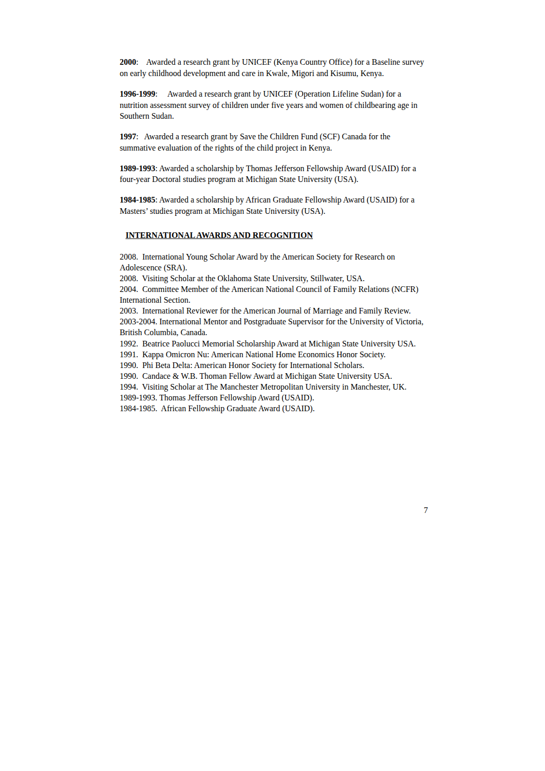2000: Awarded a research grant by UNICEF (Kenya Country Office) for a Baseline survey on early childhood development and care in Kwale, Migori and Kisumu, Kenya.
1996-1999: Awarded a research grant by UNICEF (Operation Lifeline Sudan) for a nutrition assessment survey of children under five years and women of childbearing age in Southern Sudan.
1997: Awarded a research grant by Save the Children Fund (SCF) Canada for the summative evaluation of the rights of the child project in Kenya.
1989-1993: Awarded a scholarship by Thomas Jefferson Fellowship Award (USAID) for a four-year Doctoral studies program at Michigan State University (USA).
1984-1985: Awarded a scholarship by African Graduate Fellowship Award (USAID) for a Masters’ studies program at Michigan State University (USA).
INTERNATIONAL AWARDS AND RECOGNITION
2008. International Young Scholar Award by the American Society for Research on Adolescence (SRA).
2008. Visiting Scholar at the Oklahoma State University, Stillwater, USA.
2004. Committee Member of the American National Council of Family Relations (NCFR) International Section.
2003. International Reviewer for the American Journal of Marriage and Family Review.
2003-2004. International Mentor and Postgraduate Supervisor for the University of Victoria, British Columbia, Canada.
1992. Beatrice Paolucci Memorial Scholarship Award at Michigan State University USA.
1991. Kappa Omicron Nu: American National Home Economics Honor Society.
1990. Phi Beta Delta: American Honor Society for International Scholars.
1990. Candace & W.B. Thoman Fellow Award at Michigan State University USA.
1994. Visiting Scholar at The Manchester Metropolitan University in Manchester, UK.
1989-1993. Thomas Jefferson Fellowship Award (USAID).
1984-1985. African Fellowship Graduate Award (USAID).
7